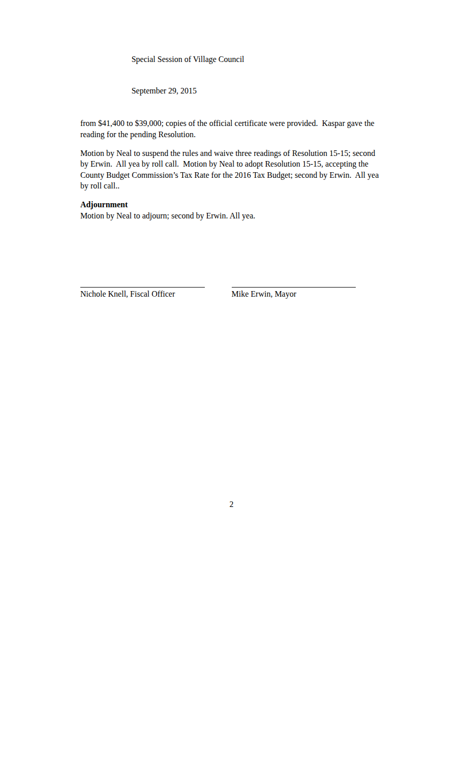Special Session of Village Council
September 29, 2015
from $41,400 to $39,000; copies of the official certificate were provided. Kaspar gave the reading for the pending Resolution.
Motion by Neal to suspend the rules and waive three readings of Resolution 15-15; second by Erwin. All yea by roll call. Motion by Neal to adopt Resolution 15-15, accepting the County Budget Commission’s Tax Rate for the 2016 Tax Budget; second by Erwin. All yea by roll call..
Adjournment
Motion by Neal to adjourn; second by Erwin. All yea.
| Nichole Knell, Fiscal Officer | Mike Erwin, Mayor |
2